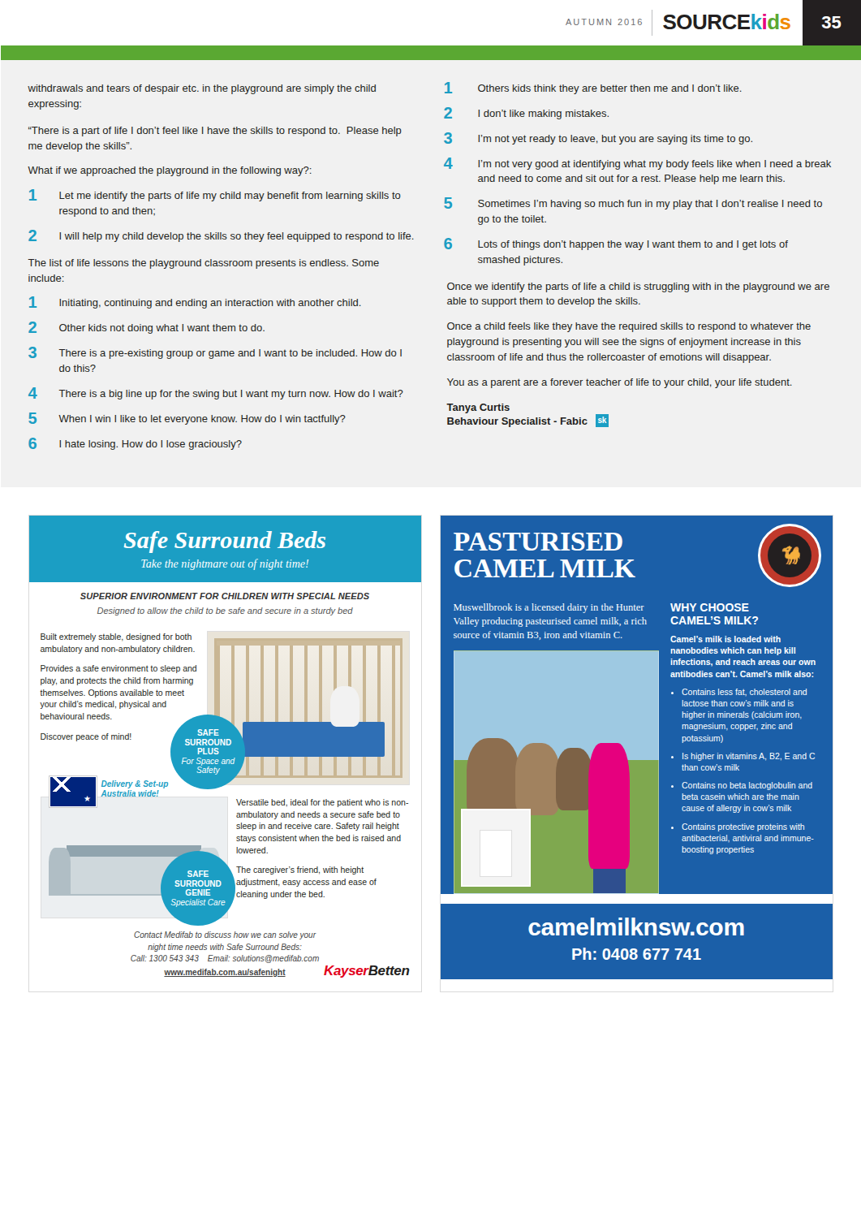Autumn 2016 SOURCE kids 35
withdrawals and tears of despair etc. in the playground are simply the child expressing:
“There is a part of life I don’t feel like I have the skills to respond to. Please help me develop the skills”.
What if we approached the playground in the following way?:
Let me identify the parts of life my child may benefit from learning skills to respond to and then;
I will help my child develop the skills so they feel equipped to respond to life.
The list of life lessons the playground classroom presents is endless. Some include:
Initiating, continuing and ending an interaction with another child.
Other kids not doing what I want them to do.
There is a pre-existing group or game and I want to be included. How do I do this?
There is a big line up for the swing but I want my turn now. How do I wait?
When I win I like to let everyone know. How do I win tactfully?
I hate losing. How do I lose graciously?
Others kids think they are better then me and I don’t like.
I don’t like making mistakes.
I’m not yet ready to leave, but you are saying its time to go.
I’m not very good at identifying what my body feels like when I need a break and need to come and sit out for a rest. Please help me learn this.
Sometimes I’m having so much fun in my play that I don’t realise I need to go to the toilet.
Lots of things don’t happen the way I want them to and I get lots of smashed pictures.
Once we identify the parts of life a child is struggling with in the playground we are able to support them to develop the skills.
Once a child feels like they have the required skills to respond to whatever the playground is presenting you will see the signs of enjoyment increase in this classroom of life and thus the rollercoaster of emotions will disappear.
You as a parent are a forever teacher of life to your child, your life student.
Tanya Curtis
Behaviour Specialist - Fabic sk
Safe Surround Beds
Take the nightmare out of night time!
Superior environment for children with special needs
Designed to allow the child to be safe and secure in a sturdy bed
Built extremely stable, designed for both ambulatory and non-ambulatory children.
Provides a safe environment to sleep and play, and protects the child from harming themselves. Options available to meet your child’s medical, physical and behavioural needs.
Discover peace of mind!
SAFE
SURROUND
PLUS For Space and
Safety
Delivery & Set-up
Australia wide!
SAFE
SURROUND
GENIE Specialist Care
Versatile bed, ideal for the patient who is non-ambulatory and needs a secure safe bed to sleep in and receive care. Safety rail height stays consistent when the bed is raised and lowered.
The caregiver’s friend, with height adjustment, easy access and ease of cleaning under the bed.
Contact Medifab to discuss how we can solve your
night time needs with Safe Surround Beds:
Call: 1300 543 343 Email: solutions@medifab.com www.medifab.com.au/safenight Kayser Betten
PASTURISED
CAMEL MILK
🐪
Muswellbrook is a licensed dairy in the Hunter Valley producing pasteurised camel milk, a rich source of vitamin B3, iron and vitamin C.
Why choose
camel’s milk?
Camel’s milk is loaded with nanobodies which can help kill infections, and reach areas our own antibodies can’t. Camel’s milk also:
Contains less fat, cholesterol and lactose than cow’s milk and is higher in minerals (calcium iron, magnesium, copper, zinc and potassium)
Is higher in vitamins A, B2, E and C than cow’s milk
Contains no beta lactoglobulin and beta casein which are the main cause of allergy in cow’s milk
Contains protective proteins with antibacterial, antiviral and immune-boosting properties
camelmilknsw.com
Ph: 0408 677 741